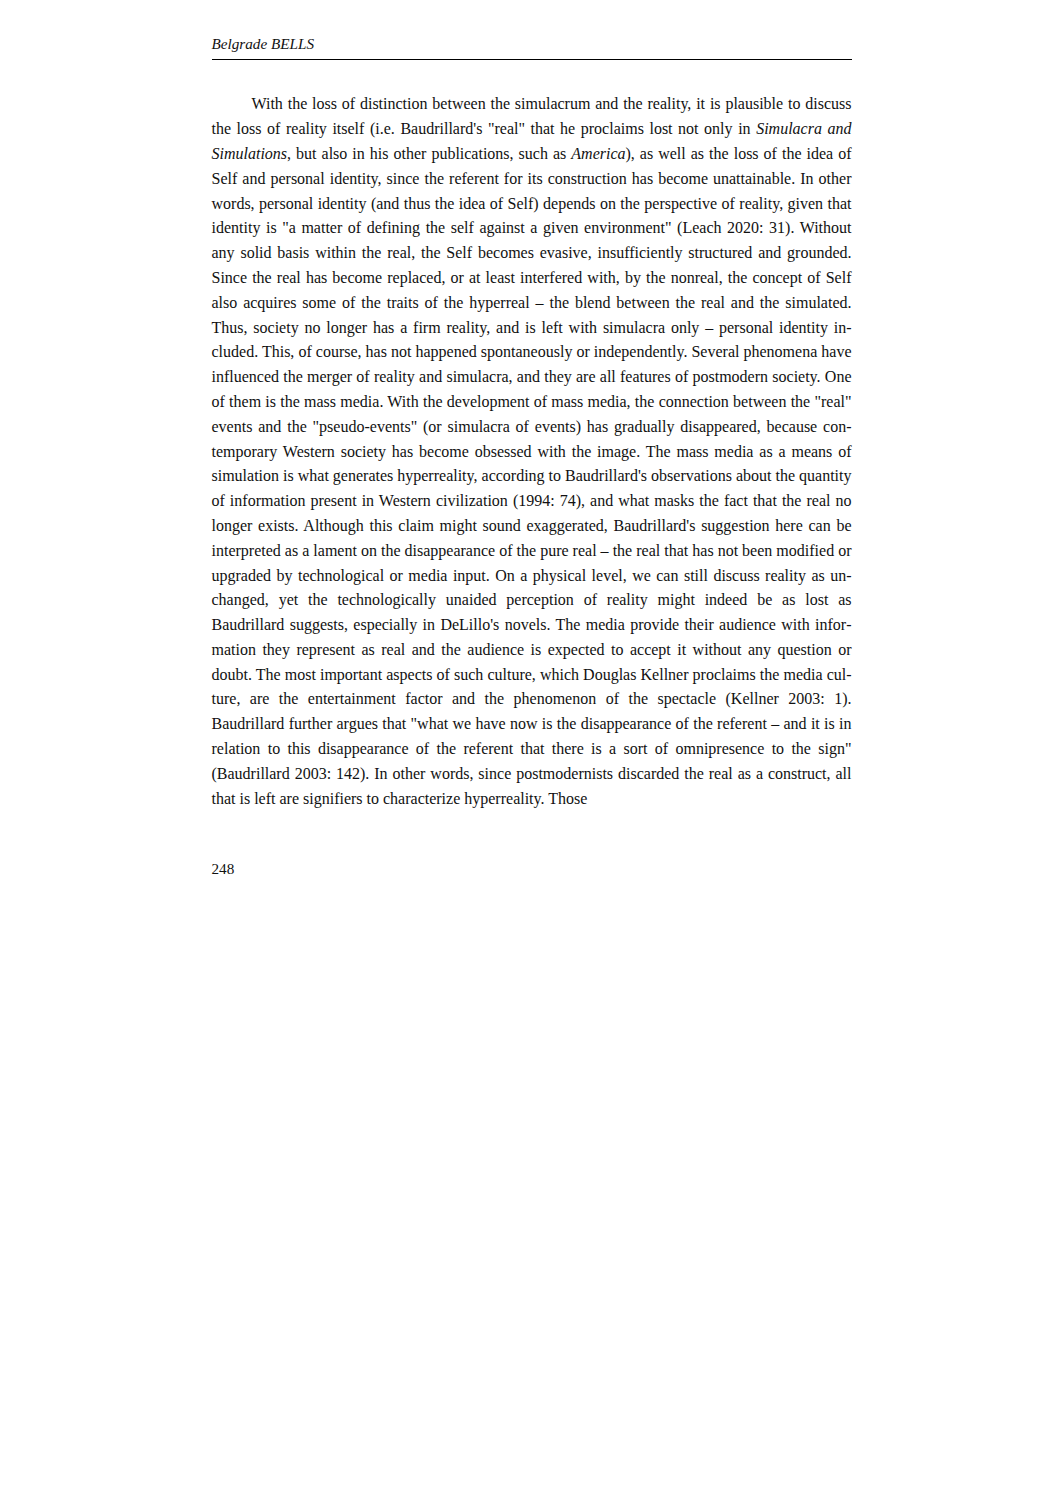Belgrade BELLS
With the loss of distinction between the simulacrum and the reality, it is plausible to discuss the loss of reality itself (i.e. Baudrillard's "real" that he proclaims lost not only in Simulacra and Simulations, but also in his other publications, such as America), as well as the loss of the idea of Self and personal identity, since the referent for its construction has become unattainable. In other words, personal identity (and thus the idea of Self) depends on the perspective of reality, given that identity is "a matter of defining the self against a given environment" (Leach 2020: 31). Without any solid basis within the real, the Self becomes evasive, insufficiently structured and grounded. Since the real has become replaced, or at least interfered with, by the nonreal, the concept of Self also acquires some of the traits of the hyperreal – the blend between the real and the simulated. Thus, society no longer has a firm reality, and is left with simulacra only – personal identity included. This, of course, has not happened spontaneously or independently. Several phenomena have influenced the merger of reality and simulacra, and they are all features of postmodern society. One of them is the mass media. With the development of mass media, the connection between the "real" events and the "pseudo-events" (or simulacra of events) has gradually disappeared, because contemporary Western society has become obsessed with the image. The mass media as a means of simulation is what generates hyperreality, according to Baudrillard's observations about the quantity of information present in Western civilization (1994: 74), and what masks the fact that the real no longer exists. Although this claim might sound exaggerated, Baudrillard's suggestion here can be interpreted as a lament on the disappearance of the pure real – the real that has not been modified or upgraded by technological or media input. On a physical level, we can still discuss reality as unchanged, yet the technologically unaided perception of reality might indeed be as lost as Baudrillard suggests, especially in DeLillo's novels. The media provide their audience with information they represent as real and the audience is expected to accept it without any question or doubt. The most important aspects of such culture, which Douglas Kellner proclaims the media culture, are the entertainment factor and the phenomenon of the spectacle (Kellner 2003: 1). Baudrillard further argues that "what we have now is the disappearance of the referent – and it is in relation to this disappearance of the referent that there is a sort of omnipresence to the sign" (Baudrillard 2003: 142). In other words, since postmodernists discarded the real as a construct, all that is left are signifiers to characterize hyperreality. Those
248